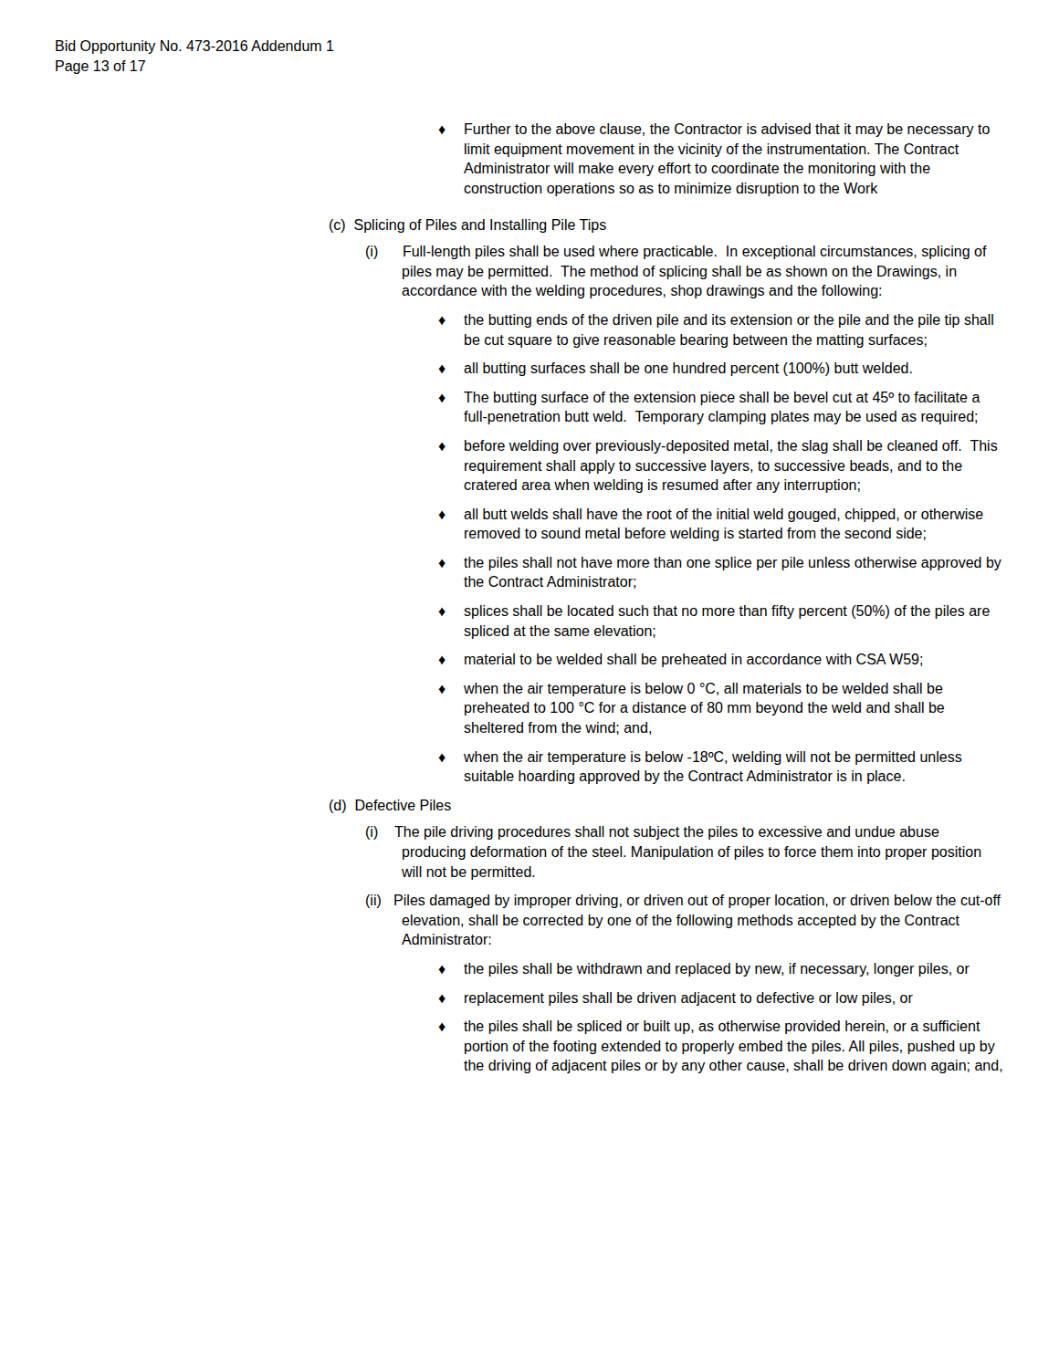Bid Opportunity No. 473-2016 Addendum 1
Page 13 of 17
Further to the above clause, the Contractor is advised that it may be necessary to limit equipment movement in the vicinity of the instrumentation. The Contract Administrator will make every effort to coordinate the monitoring with the construction operations so as to minimize disruption to the Work
(c) Splicing of Piles and Installing Pile Tips
(i) Full-length piles shall be used where practicable. In exceptional circumstances, splicing of piles may be permitted. The method of splicing shall be as shown on the Drawings, in accordance with the welding procedures, shop drawings and the following:
the butting ends of the driven pile and its extension or the pile and the pile tip shall be cut square to give reasonable bearing between the matting surfaces;
all butting surfaces shall be one hundred percent (100%) butt welded.
The butting surface of the extension piece shall be bevel cut at 45º to facilitate a full-penetration butt weld. Temporary clamping plates may be used as required;
before welding over previously-deposited metal, the slag shall be cleaned off. This requirement shall apply to successive layers, to successive beads, and to the cratered area when welding is resumed after any interruption;
all butt welds shall have the root of the initial weld gouged, chipped, or otherwise removed to sound metal before welding is started from the second side;
the piles shall not have more than one splice per pile unless otherwise approved by the Contract Administrator;
splices shall be located such that no more than fifty percent (50%) of the piles are spliced at the same elevation;
material to be welded shall be preheated in accordance with CSA W59;
when the air temperature is below 0 °C, all materials to be welded shall be preheated to 100 °C for a distance of 80 mm beyond the weld and shall be sheltered from the wind; and,
when the air temperature is below -18ºC, welding will not be permitted unless suitable hoarding approved by the Contract Administrator is in place.
(d) Defective Piles
(i) The pile driving procedures shall not subject the piles to excessive and undue abuse producing deformation of the steel. Manipulation of piles to force them into proper position will not be permitted.
(ii) Piles damaged by improper driving, or driven out of proper location, or driven below the cut-off elevation, shall be corrected by one of the following methods accepted by the Contract Administrator:
the piles shall be withdrawn and replaced by new, if necessary, longer piles, or
replacement piles shall be driven adjacent to defective or low piles, or
the piles shall be spliced or built up, as otherwise provided herein, or a sufficient portion of the footing extended to properly embed the piles. All piles, pushed up by the driving of adjacent piles or by any other cause, shall be driven down again; and,